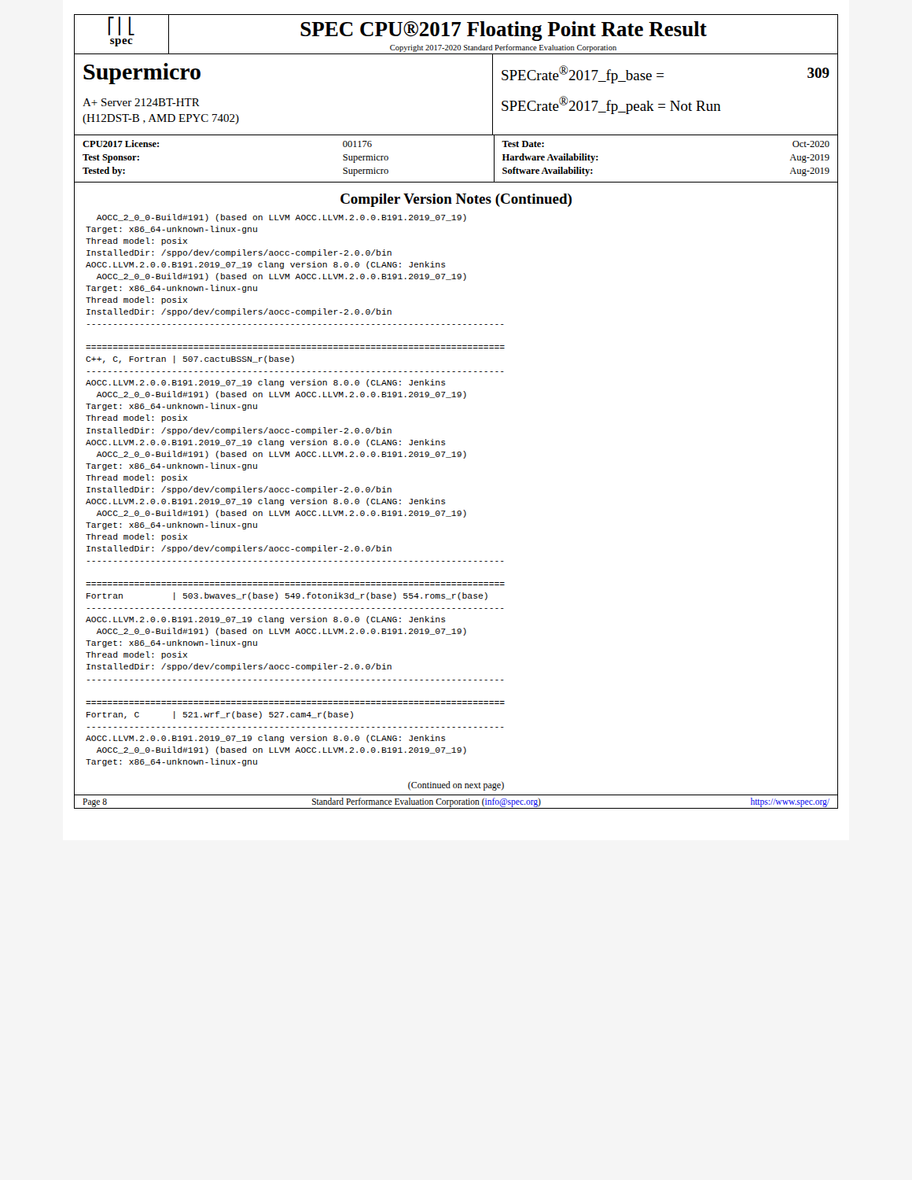⎡⎢⎣
spec
SPEC CPU®2017 Floating Point Rate Result
Copyright 2017-2020 Standard Performance Evaluation Corporation
Supermicro
A+ Server 2124BT-HTR
(H12DST-B , AMD EPYC 7402)
SPECrate®2017_fp_base = 309
SPECrate®2017_fp_peak = Not Run
| CPU2017 License: | 001176 |
| Test Sponsor: | Supermicro |
| Tested by: | Supermicro |
| Test Date: | Oct-2020 |
| Hardware Availability: | Aug-2019 |
| Software Availability: | Aug-2019 |
Compiler Version Notes (Continued)
  AOCC_2_0_0-Build#191) (based on LLVM AOCC.LLVM.2.0.0.B191.2019_07_19)
Target: x86_64-unknown-linux-gnu
Thread model: posix
InstalledDir: /sppo/dev/compilers/aocc-compiler-2.0.0/bin
AOCC.LLVM.2.0.0.B191.2019_07_19 clang version 8.0.0 (CLANG: Jenkins
  AOCC_2_0_0-Build#191) (based on LLVM AOCC.LLVM.2.0.0.B191.2019_07_19)
Target: x86_64-unknown-linux-gnu
Thread model: posix
InstalledDir: /sppo/dev/compilers/aocc-compiler-2.0.0/bin
------------------------------------------------------------------------------

==============================================================================
C++, C, Fortran | 507.cactuBSSN_r(base)
------------------------------------------------------------------------------
AOCC.LLVM.2.0.0.B191.2019_07_19 clang version 8.0.0 (CLANG: Jenkins
  AOCC_2_0_0-Build#191) (based on LLVM AOCC.LLVM.2.0.0.B191.2019_07_19)
Target: x86_64-unknown-linux-gnu
Thread model: posix
InstalledDir: /sppo/dev/compilers/aocc-compiler-2.0.0/bin
AOCC.LLVM.2.0.0.B191.2019_07_19 clang version 8.0.0 (CLANG: Jenkins
  AOCC_2_0_0-Build#191) (based on LLVM AOCC.LLVM.2.0.0.B191.2019_07_19)
Target: x86_64-unknown-linux-gnu
Thread model: posix
InstalledDir: /sppo/dev/compilers/aocc-compiler-2.0.0/bin
AOCC.LLVM.2.0.0.B191.2019_07_19 clang version 8.0.0 (CLANG: Jenkins
  AOCC_2_0_0-Build#191) (based on LLVM AOCC.LLVM.2.0.0.B191.2019_07_19)
Target: x86_64-unknown-linux-gnu
Thread model: posix
InstalledDir: /sppo/dev/compilers/aocc-compiler-2.0.0/bin
------------------------------------------------------------------------------

==============================================================================
Fortran         | 503.bwaves_r(base) 549.fotonik3d_r(base) 554.roms_r(base)
------------------------------------------------------------------------------
AOCC.LLVM.2.0.0.B191.2019_07_19 clang version 8.0.0 (CLANG: Jenkins
  AOCC_2_0_0-Build#191) (based on LLVM AOCC.LLVM.2.0.0.B191.2019_07_19)
Target: x86_64-unknown-linux-gnu
Thread model: posix
InstalledDir: /sppo/dev/compilers/aocc-compiler-2.0.0/bin
------------------------------------------------------------------------------

==============================================================================
Fortran, C      | 521.wrf_r(base) 527.cam4_r(base)
------------------------------------------------------------------------------
AOCC.LLVM.2.0.0.B191.2019_07_19 clang version 8.0.0 (CLANG: Jenkins
  AOCC_2_0_0-Build#191) (based on LLVM AOCC.LLVM.2.0.0.B191.2019_07_19)
Target: x86_64-unknown-linux-gnu
(Continued on next page)
Page 8
Standard Performance Evaluation Corporation (info@spec.org)
https://www.spec.org/